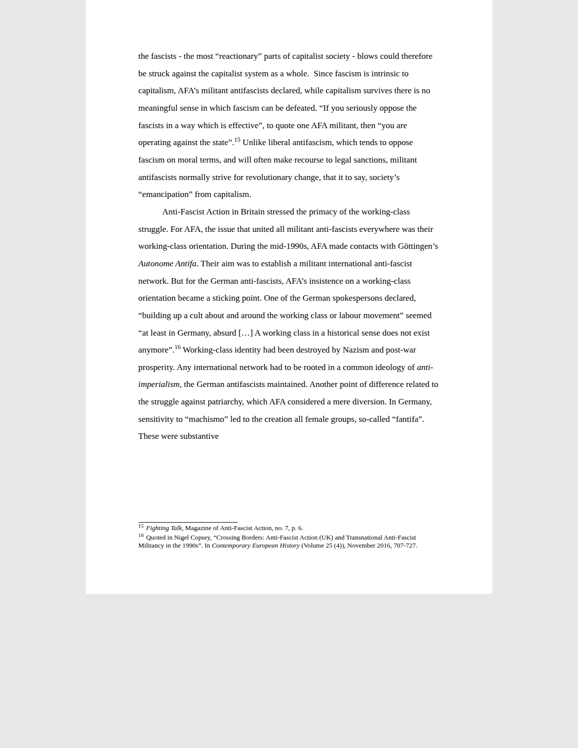the fascists - the most “reactionary” parts of capitalist society - blows could therefore be struck against the capitalist system as a whole. Since fascism is intrinsic to capitalism, AFA’s militant antifascists declared, while capitalism survives there is no meaningful sense in which fascism can be defeated. “If you seriously oppose the fascists in a way which is effective”, to quote one AFA militant, then “you are operating against the state”.15 Unlike liberal antifascism, which tends to oppose fascism on moral terms, and will often make recourse to legal sanctions, militant antifascists normally strive for revolutionary change, that it to say, society’s “emancipation” from capitalism.
Anti-Fascist Action in Britain stressed the primacy of the working-class struggle. For AFA, the issue that united all militant anti-fascists everywhere was their working-class orientation. During the mid-1990s, AFA made contacts with Göttingen’s Autonome Antifa. Their aim was to establish a militant international anti-fascist network. But for the German anti-fascists, AFA’s insistence on a working-class orientation became a sticking point. One of the German spokespersons declared, “building up a cult about and around the working class or labour movement” seemed “at least in Germany, absurd […] A working class in a historical sense does not exist anymore”.16 Working-class identity had been destroyed by Nazism and post-war prosperity. Any international network had to be rooted in a common ideology of anti-imperialism, the German antifascists maintained. Another point of difference related to the struggle against patriarchy, which AFA considered a mere diversion. In Germany, sensitivity to “machismo” led to the creation all female groups, so-called “fantifa”. These were substantive
15 Fighting Talk, Magazine of Anti-Fascist Action, no. 7, p. 6.
16 Quoted in Nigel Copsey, “Crossing Borders: Anti-Fascist Action (UK) and Transnational Anti-Fascist Militancy in the 1990s”. In Contemporary European History (Volume 25 (4)), November 2016, 707-727.